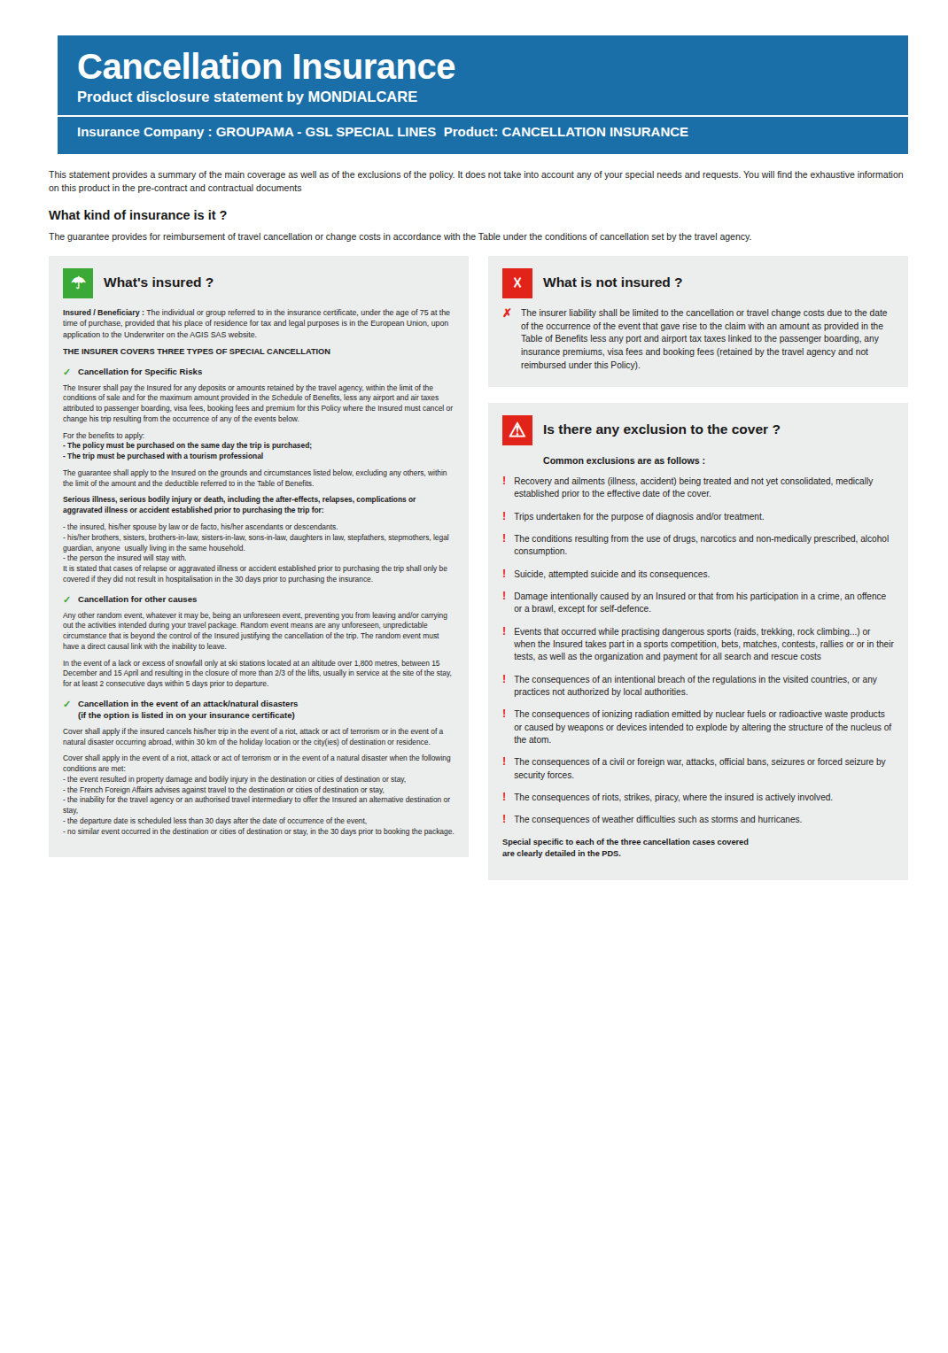Cancellation Insurance
Product disclosure statement by MONDIALCARE
Insurance Company : GROUPAMA - GSL SPECIAL LINES Product: CANCELLATION INSURANCE
This statement provides a summary of the main coverage as well as of the exclusions of the policy. It does not take into account any of your special needs and requests. You will find the exhaustive information on this product in the pre-contract and contractual documents
What kind of insurance is it ?
The guarantee provides for reimbursement of travel cancellation or change costs in accordance with the Table under the conditions of cancellation set by the travel agency.
☂
What's insured ?
Insured / Beneficiary : The individual or group referred to in the insurance certificate, under the age of 75 at the time of purchase, provided that his place of residence for tax and legal purposes is in the European Union, upon application to the Underwriter on the AGIS SAS website.
THE INSURER COVERS THREE TYPES OF SPECIAL CANCELLATION
✓ Cancellation for Specific Risks
The Insurer shall pay the Insured for any deposits or amounts retained by the travel agency, within the limit of the conditions of sale and for the maximum amount provided in the Schedule of Benefits, less any airport and air taxes attributed to passenger boarding, visa fees, booking fees and premium for this Policy where the Insured must cancel or change his trip resulting from the occurrence of any of the events below.
For the benefits to apply:
- The policy must be purchased on the same day the trip is purchased;
- The trip must be purchased with a tourism professional
The guarantee shall apply to the Insured on the grounds and circumstances listed below, excluding any others, within the limit of the amount and the deductible referred to in the Table of Benefits.
Serious illness, serious bodily injury or death, including the after-effects, relapses, complications or aggravated illness or accident established prior to purchasing the trip for:
- the insured, his/her spouse by law or de facto, his/her ascendants or descendants.
- his/her brothers, sisters, brothers-in-law, sisters-in-law, sons-in-law, daughters in law, stepfathers, stepmothers, legal guardian, anyone usually living in the same household.
- the person the insured will stay with.
It is stated that cases of relapse or aggravated illness or accident established prior to purchasing the trip shall only be covered if they did not result in hospitalisation in the 30 days prior to purchasing the insurance.
✓ Cancellation for other causes
Any other random event, whatever it may be, being an unforeseen event, preventing you from leaving and/or carrying out the activities intended during your travel package. Random event means are any unforeseen, unpredictable circumstance that is beyond the control of the Insured justifying the cancellation of the trip. The random event must have a direct causal link with the inability to leave.
In the event of a lack or excess of snowfall only at ski stations located at an altitude over 1,800 metres, between 15 December and 15 April and resulting in the closure of more than 2/3 of the lifts, usually in service at the site of the stay, for at least 2 consecutive days within 5 days prior to departure.
✓ Cancellation in the event of an attack/natural disasters
(if the option is listed in on your insurance certificate)
Cover shall apply if the insured cancels his/her trip in the event of a riot, attack or act of terrorism or in the event of a natural disaster occurring abroad, within 30 km of the holiday location or the city(ies) of destination or residence.
Cover shall apply in the event of a riot, attack or act of terrorism or in the event of a natural disaster when the following conditions are met:
- the event resulted in property damage and bodily injury in the destination or cities of destination or stay,
- the French Foreign Affairs advises against travel to the destination or cities of destination or stay,
- the inability for the travel agency or an authorised travel intermediary to offer the Insured an alternative destination or stay,
- the departure date is scheduled less than 30 days after the date of occurrence of the event,
- no similar event occurred in the destination or cities of destination or stay, in the 30 days prior to booking the package.
☓
What is not insured ?
✗ The insurer liability shall be limited to the cancellation or travel change costs due to the date of the occurrence of the event that gave rise to the claim with an amount as provided in the Table of Benefits less any port and airport tax taxes linked to the passenger boarding, any insurance premiums, visa fees and booking fees (retained by the travel agency and not reimbursed under this Policy).
⚠
Is there any exclusion to the cover ?
Common exclusions are as follows :
!Recovery and ailments (illness, accident) being treated and not yet consolidated, medically established prior to the effective date of the cover.
!Trips undertaken for the purpose of diagnosis and/or treatment.
!The conditions resulting from the use of drugs, narcotics and non-medically prescribed, alcohol consumption.
!Suicide, attempted suicide and its consequences.
!Damage intentionally caused by an Insured or that from his participation in a crime, an offence or a brawl, except for self-defence.
!Events that occurred while practising dangerous sports (raids, trekking, rock climbing...) or when the Insured takes part in a sports competition, bets, matches, contests, rallies or or in their tests, as well as the organization and payment for all search and rescue costs
!The consequences of an intentional breach of the regulations in the visited countries, or any practices not authorized by local authorities.
!The consequences of ionizing radiation emitted by nuclear fuels or radioactive waste products or caused by weapons or devices intended to explode by altering the structure of the nucleus of the atom.
!The consequences of a civil or foreign war, attacks, official bans, seizures or forced seizure by security forces.
!The consequences of riots, strikes, piracy, where the insured is actively involved.
!The consequences of weather difficulties such as storms and hurricanes.
Special specific to each of the three cancellation cases covered
are clearly detailed in the PDS.